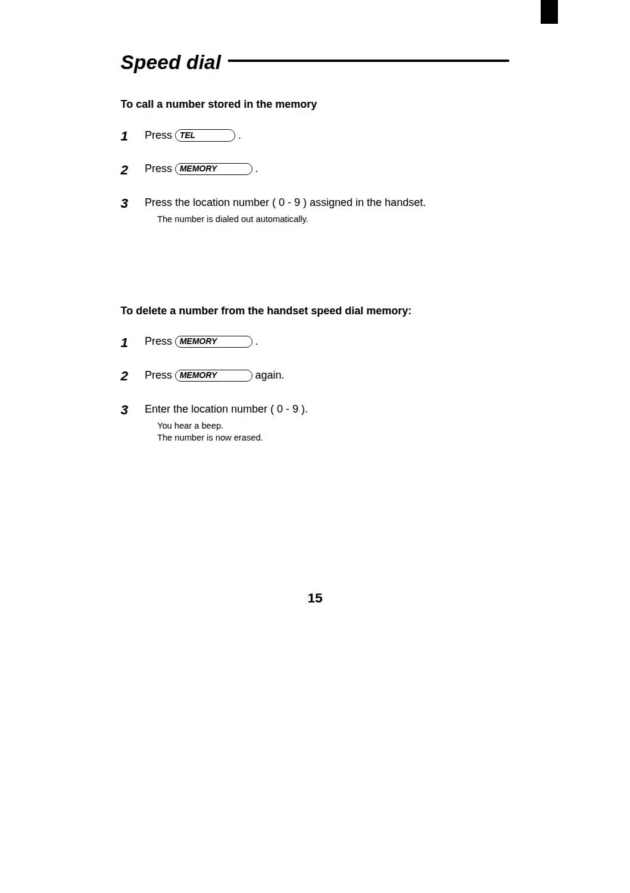Speed dial
To call a number stored in the memory
1 Press TEL .
2 Press MEMORY .
3 Press the location number ( 0 - 9 ) assigned in the handset. The number is dialed out automatically.
To delete a number from the handset speed dial memory:
1 Press MEMORY .
2 Press MEMORY again.
3 Enter the location number ( 0 - 9 ). You hear a beep.
The number is now erased.
15